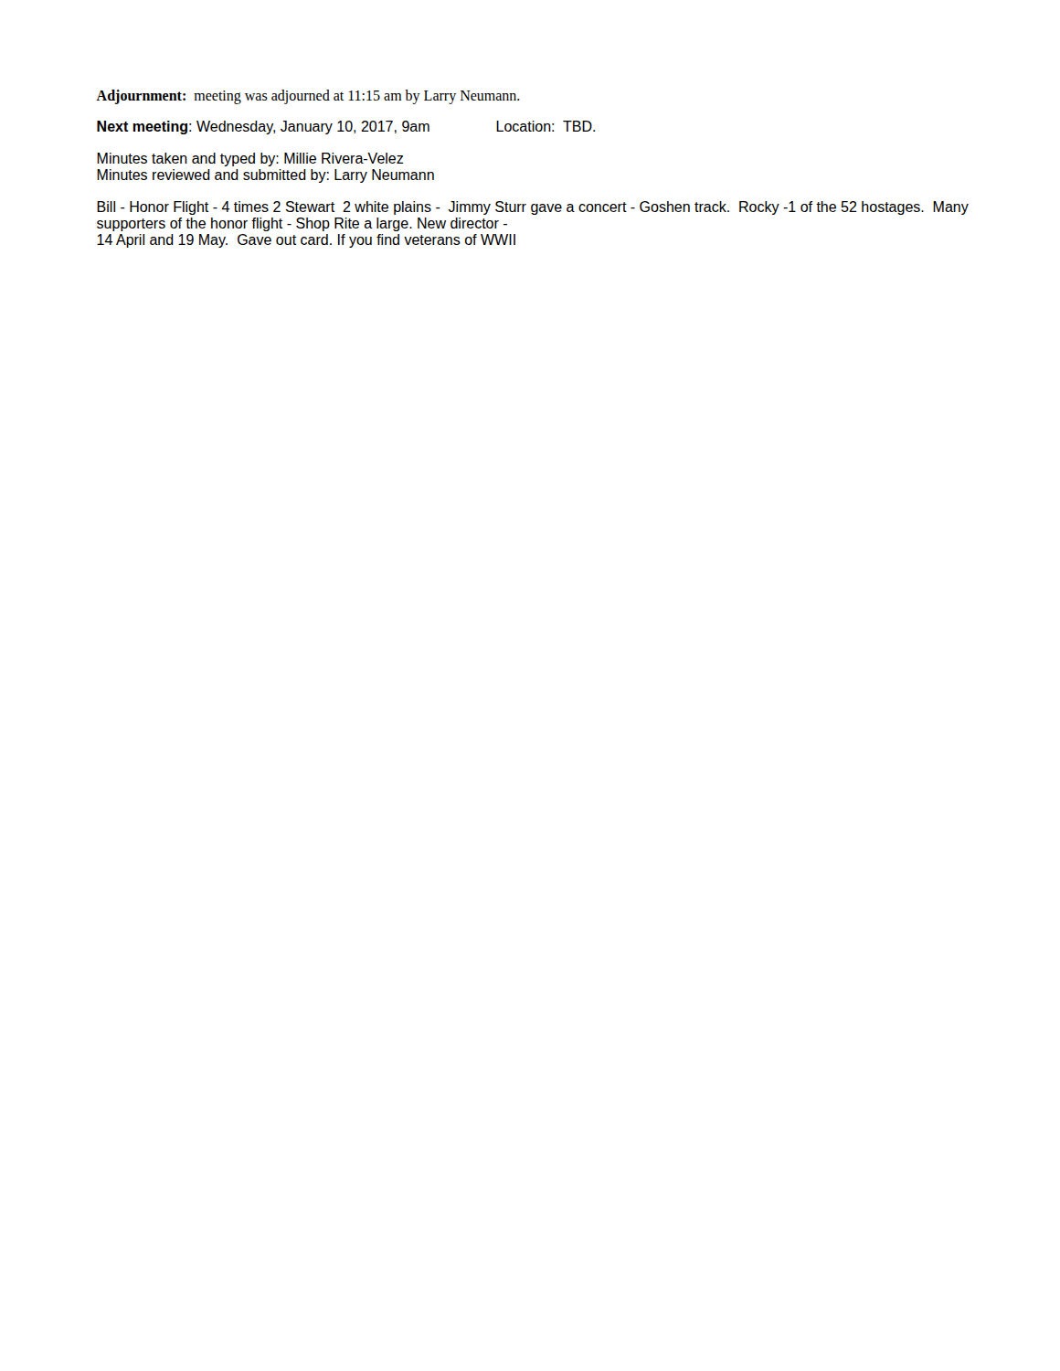Adjournment: meeting was adjourned at 11:15 am by Larry Neumann.
Next meeting: Wednesday, January 10, 2017, 9am Location: TBD.
Minutes taken and typed by: Millie Rivera-Velez
Minutes reviewed and submitted by: Larry Neumann
Bill - Honor Flight - 4 times 2 Stewart 2 white plains - Jimmy Sturr gave a concert - Goshen track. Rocky -1 of the 52 hostages. Many supporters of the honor flight - Shop Rite a large. New director -
14 April and 19 May. Gave out card. If you find veterans of WWII